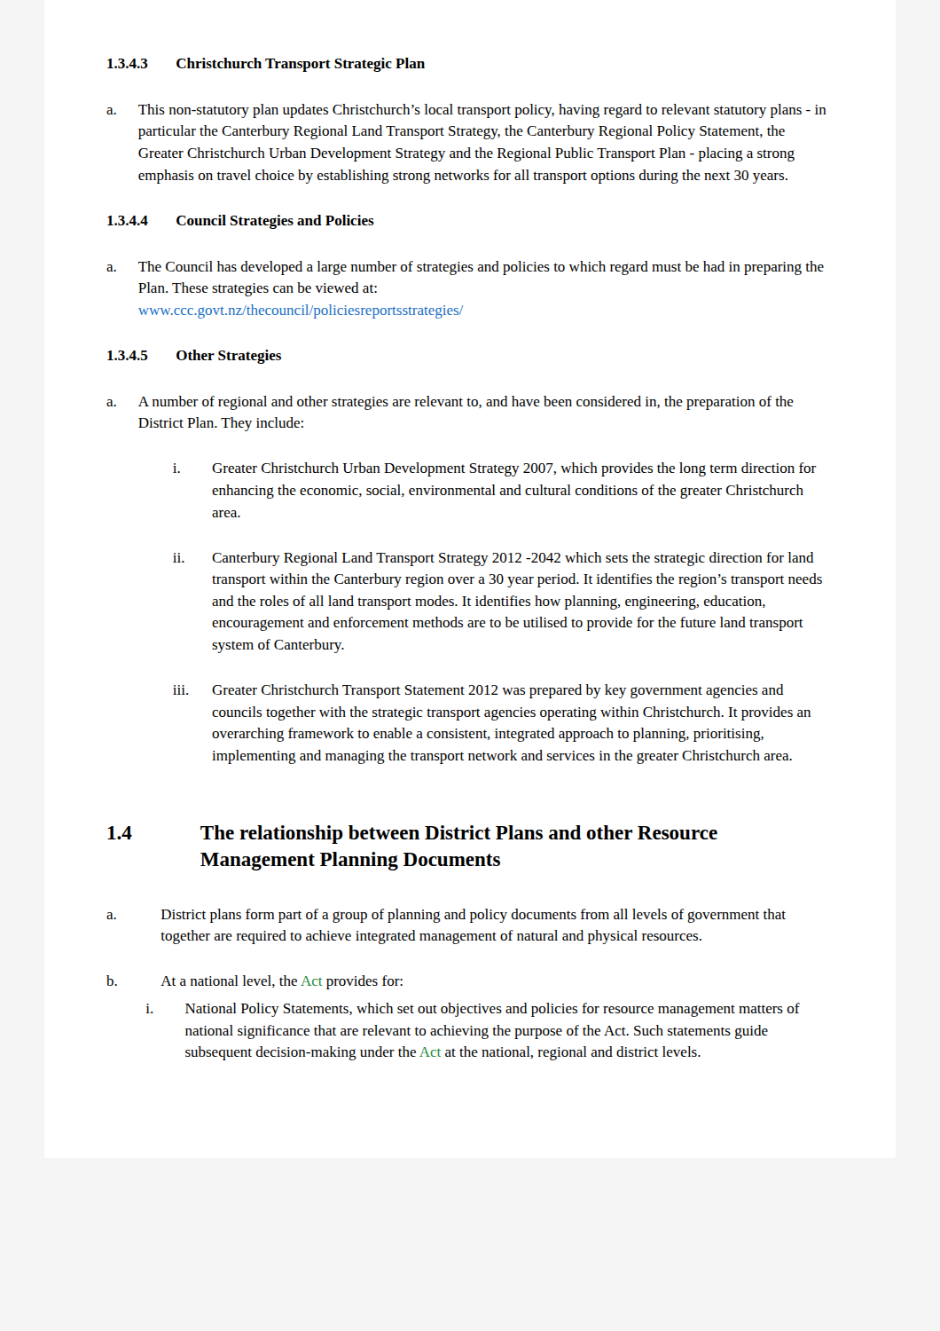1.3.4.3 Christchurch Transport Strategic Plan
a.
This non-statutory plan updates Christchurch’s local transport policy, having regard to relevant statutory plans - in particular the Canterbury Regional Land Transport Strategy, the Canterbury Regional Policy Statement, the Greater Christchurch Urban Development Strategy and the Regional Public Transport Plan - placing a strong emphasis on travel choice by establishing strong networks for all transport options during the next 30 years.
1.3.4.4 Council Strategies and Policies
a.
The Council has developed a large number of strategies and policies to which regard must be had in preparing the Plan. These strategies can be viewed at:
www.ccc.govt.nz/thecouncil/policiesreportsstrategies/
1.3.4.5 Other Strategies
a.
A number of regional and other strategies are relevant to, and have been considered in, the preparation of the District Plan. They include:
i.
Greater Christchurch Urban Development Strategy 2007, which provides the long term direction for enhancing the economic, social, environmental and cultural conditions of the greater Christchurch area.
ii.
Canterbury Regional Land Transport Strategy 2012 -2042 which sets the strategic direction for land transport within the Canterbury region over a 30 year period. It identifies the region’s transport needs and the roles of all land transport modes. It identifies how planning, engineering, education, encouragement and enforcement methods are to be utilised to provide for the future land transport system of Canterbury.
iii.
Greater Christchurch Transport Statement 2012 was prepared by key government agencies and councils together with the strategic transport agencies operating within Christchurch. It provides an overarching framework to enable a consistent, integrated approach to planning, prioritising, implementing and managing the transport network and services in the greater Christchurch area.
1.4 The relationship between District Plans and other Resource Management Planning Documents
a.
District plans form part of a group of planning and policy documents from all levels of government that together are required to achieve integrated management of natural and physical resources.
b.
At a national level, the Act provides for:
i.
National Policy Statements, which set out objectives and policies for resource management matters of national significance that are relevant to achieving the purpose of the Act. Such statements guide subsequent decision-making under the Act at the national, regional and district levels.